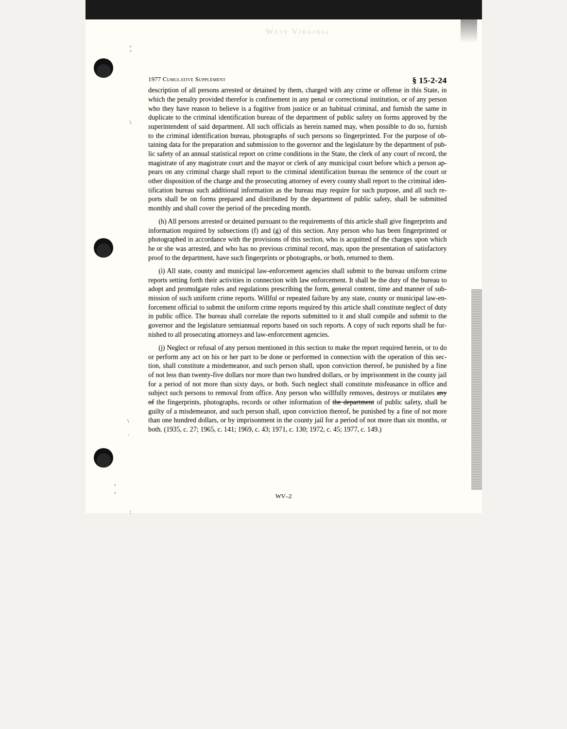West Virginia
’
’
\
\
·
’
’
:
1977 Cumulative Supplement § 15-2-24
description of all persons arrested or detained by them, charged with any crime or offense in this State, in which the penalty provided therefor is confinement in any penal or correctional institution, or of any person who they have reason to believe is a fugitive from justice or an habitual criminal, and furnish the same in duplicate to the criminal identification bureau of the department of public safety on forms approved by the superintendent of said department. All such officials as herein named may, when possible to do so, furnish to the criminal identification bureau, photographs of such persons so fingerprinted. For the purpose of obtaining data for the preparation and submission to the governor and the legislature by the department of public safety of an annual statistical report on crime conditions in the State, the clerk of any court of record, the magistrate of any magistrate court and the mayor or clerk of any municipal court before which a person appears on any criminal charge shall report to the criminal identification bureau the sentence of the court or other disposition of the charge and the prosecuting attorney of every county shall report to the criminal identification bureau such additional information as the bureau may require for such purpose, and all such reports shall be on forms prepared and distributed by the department of public safety, shall be submitted monthly and shall cover the period of the preceding month.
(h) All persons arrested or detained pursuant to the requirements of this article shall give fingerprints and information required by subsections (f) and (g) of this section. Any person who has been fingerprinted or photographed in accordance with the provisions of this section, who is acquitted of the charges upon which he or she was arrested, and who has no previous criminal record, may, upon the presentation of satisfactory proof to the department, have such fingerprints or photographs, or both, returned to them.
(i) All state, county and municipal law-enforcement agencies shall submit to the bureau uniform crime reports setting forth their activities in connection with law enforcement. It shall be the duty of the bureau to adopt and promulgate rules and regulations prescribing the form, general content, time and manner of submission of such uniform crime reports. Willful or repeated failure by any state, county or municipal law-enforcement official to submit the uniform crime reports required by this article shall constitute neglect of duty in public office. The bureau shall correlate the reports submitted to it and shall compile and submit to the governor and the legislature semiannual reports based on such reports. A copy of such reports shall be furnished to all prosecuting attorneys and law-enforcement agencies.
(j) Neglect or refusal of any person mentioned in this section to make the report required herein, or to do or perform any act on his or her part to be done or performed in connection with the operation of this section, shall constitute a misdemeanor, and such person shall, upon conviction thereof, be punished by a fine of not less than twenty-five dollars nor more than two hundred dollars, or by imprisonment in the county jail for a period of not more than sixty days, or both. Such neglect shall constitute misfeasance in office and subject such persons to removal from office. Any person who willfully removes, destroys or mutilates any of the fingerprints, photographs, records or other information of the department of public safety, shall be guilty of a misdemeanor, and such person shall, upon conviction thereof, be punished by a fine of not more than one hundred dollars, or by imprisonment in the county jail for a period of not more than six months, or both. (1935, c. 27; 1965, c. 141; 1969, c. 43; 1971, c. 130; 1972, c. 45; 1977, c. 149.)
WV–2